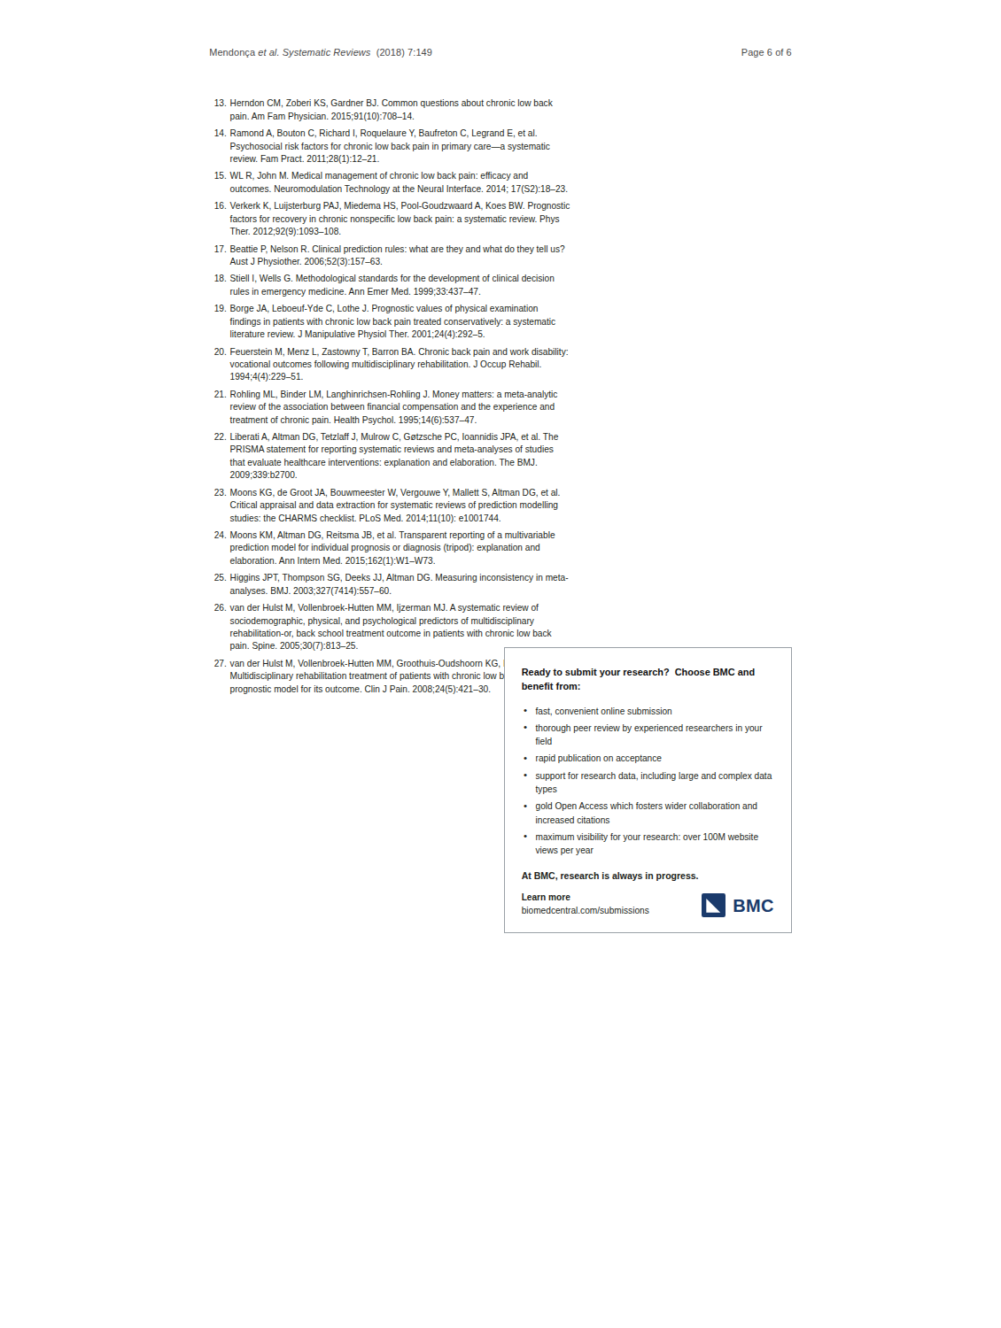Mendonça et al. Systematic Reviews (2018) 7:149
Page 6 of 6
13 Herndon CM, Zoberi KS, Gardner BJ. Common questions about chronic low back pain. Am Fam Physician. 2015;91(10):708–14.
14 Ramond A, Bouton C, Richard I, Roquelaure Y, Baufreton C, Legrand E, et al. Psychosocial risk factors for chronic low back pain in primary care—a systematic review. Fam Pract. 2011;28(1):12–21.
15 WL R, John M. Medical management of chronic low back pain: efficacy and outcomes. Neuromodulation Technology at the Neural Interface. 2014; 17(S2):18–23.
16 Verkerk K, Luijsterburg PAJ, Miedema HS, Pool-Goudzwaard A, Koes BW. Prognostic factors for recovery in chronic nonspecific low back pain: a systematic review. Phys Ther. 2012;92(9):1093–108.
17 Beattie P, Nelson R. Clinical prediction rules: what are they and what do they tell us? Aust J Physiother. 2006;52(3):157–63.
18 Stiell I, Wells G. Methodological standards for the development of clinical decision rules in emergency medicine. Ann Emer Med. 1999;33:437–47.
19 Borge JA, Leboeuf-Yde C, Lothe J. Prognostic values of physical examination findings in patients with chronic low back pain treated conservatively: a systematic literature review. J Manipulative Physiol Ther. 2001;24(4):292–5.
20 Feuerstein M, Menz L, Zastowny T, Barron BA. Chronic back pain and work disability: vocational outcomes following multidisciplinary rehabilitation. J Occup Rehabil. 1994;4(4):229–51.
21 Rohling ML, Binder LM, Langhinrichsen-Rohling J. Money matters: a meta-analytic review of the association between financial compensation and the experience and treatment of chronic pain. Health Psychol. 1995;14(6):537–47.
22 Liberati A, Altman DG, Tetzlaff J, Mulrow C, Gøtzsche PC, Ioannidis JPA, et al. The PRISMA statement for reporting systematic reviews and meta-analyses of studies that evaluate healthcare interventions: explanation and elaboration. The BMJ. 2009;339:b2700.
23 Moons KG, de Groot JA, Bouwmeester W, Vergouwe Y, Mallett S, Altman DG, et al. Critical appraisal and data extraction for systematic reviews of prediction modelling studies: the CHARMS checklist. PLoS Med. 2014;11(10): e1001744.
24 Moons KM, Altman DG, Reitsma JB, et al. Transparent reporting of a multivariable prediction model for individual prognosis or diagnosis (tripod): explanation and elaboration. Ann Intern Med. 2015;162(1):W1–W73.
25 Higgins JPT, Thompson SG, Deeks JJ, Altman DG. Measuring inconsistency in meta-analyses. BMJ. 2003;327(7414):557–60.
26van der Hulst M, Vollenbroek-Hutten MM, Ijzerman MJ. A systematic review of sociodemographic, physical, and psychological predictors of multidisciplinary rehabilitation-or, back school treatment outcome in patients with chronic low back pain. Spine. 2005;30(7):813–25.
27van der Hulst M, Vollenbroek-Hutten MM, Groothuis-Oudshoorn KG, Hermens HJ. Multidisciplinary rehabilitation treatment of patients with chronic low back pain: a prognostic model for its outcome. Clin J Pain. 2008;24(5):421–30.
Ready to submit your research? Choose BMC and benefit from:
fast, convenient online submission
thorough peer review by experienced researchers in your field
rapid publication on acceptance
support for research data, including large and complex data types
gold Open Access which fosters wider collaboration and increased citations
maximum visibility for your research: over 100M website views per year
At BMC, research is always in progress.
Learn more biomedcentral.com/submissions
BMC